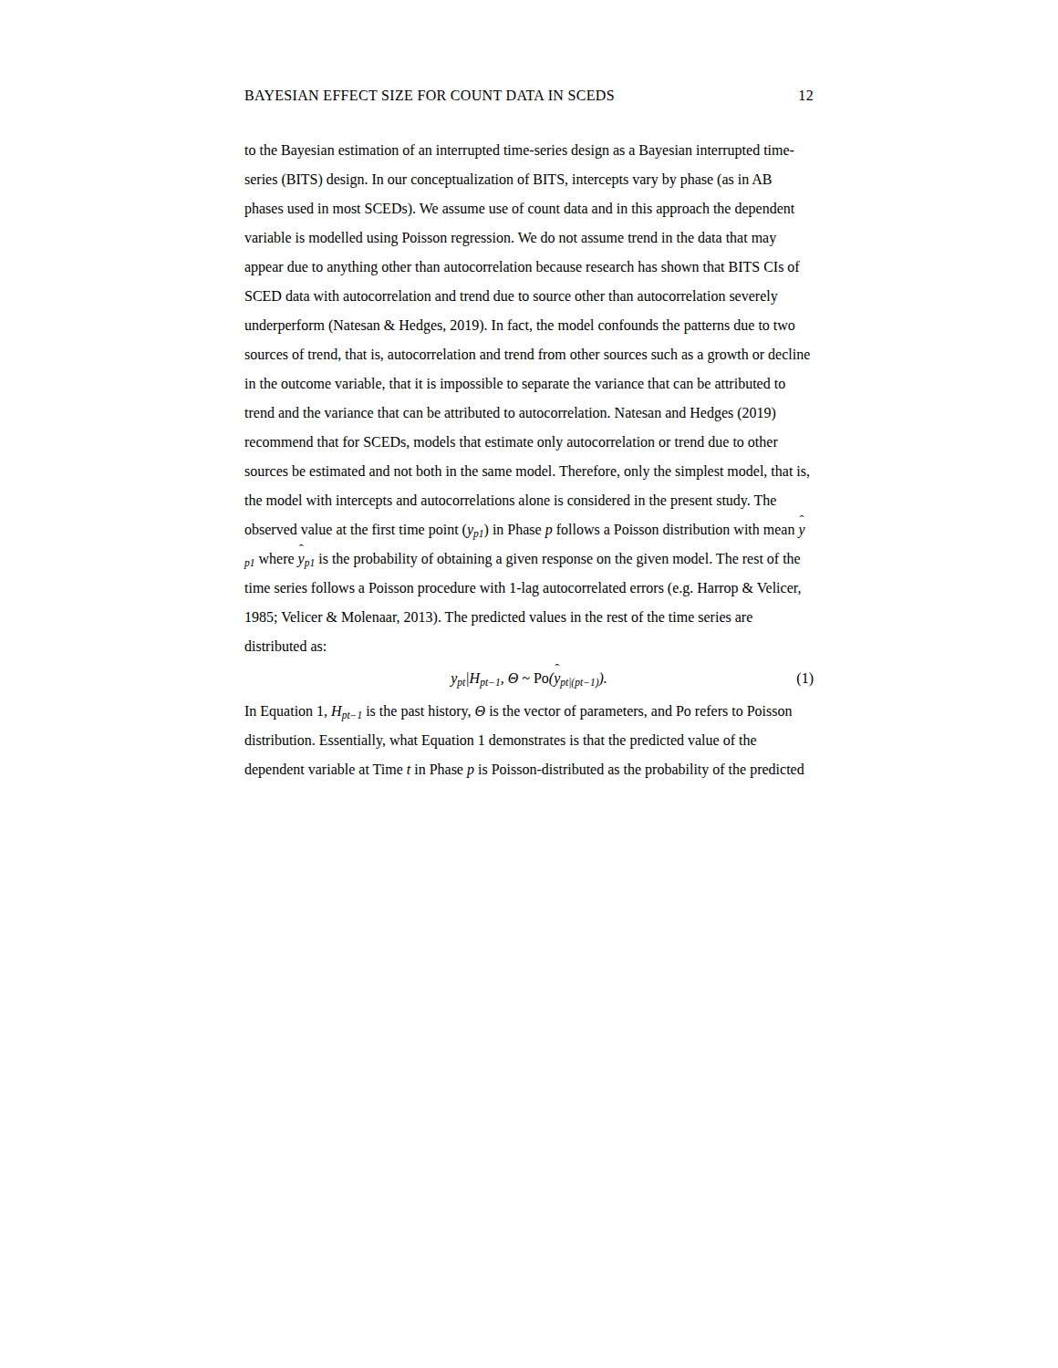Bayesian effect size for count data in SCEDs 12
to the Bayesian estimation of an interrupted time-series design as a Bayesian interrupted time-series (BITS) design. In our conceptualization of BITS, intercepts vary by phase (as in AB phases used in most SCEDs). We assume use of count data and in this approach the dependent variable is modelled using Poisson regression. We do not assume trend in the data that may appear due to anything other than autocorrelation because research has shown that BITS CIs of SCED data with autocorrelation and trend due to source other than autocorrelation severely underperform (Natesan & Hedges, 2019). In fact, the model confounds the patterns due to two sources of trend, that is, autocorrelation and trend from other sources such as a growth or decline in the outcome variable, that it is impossible to separate the variance that can be attributed to trend and the variance that can be attributed to autocorrelation. Natesan and Hedges (2019) recommend that for SCEDs, models that estimate only autocorrelation or trend due to other sources be estimated and not both in the same model. Therefore, only the simplest model, that is, the model with intercepts and autocorrelations alone is considered in the present study. The observed value at the first time point (yp1) in Phase p follows a Poisson distribution with mean ŷp1 where ŷp1 is the probability of obtaining a given response on the given model. The rest of the time series follows a Poisson procedure with 1-lag autocorrelated errors (e.g. Harrop & Velicer, 1985; Velicer & Molenaar, 2013). The predicted values in the rest of the time series are distributed as:
ypt|Hpt−1, Θ ~ Po(ŷpt|(pt−1)). (1)
In Equation 1, Hpt−1 is the past history, Θ is the vector of parameters, and Po refers to Poisson distribution. Essentially, what Equation 1 demonstrates is that the predicted value of the dependent variable at Time t in Phase p is Poisson-distributed as the probability of the predicted